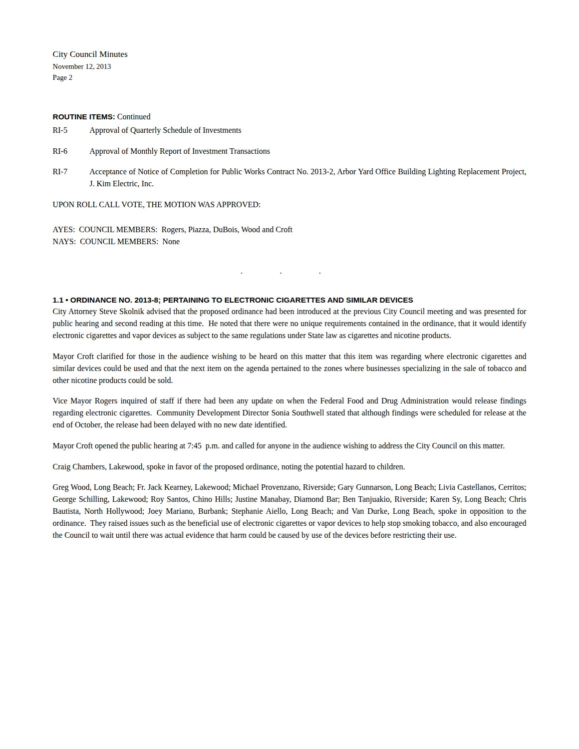City Council Minutes
November 12, 2013
Page 2
ROUTINE ITEMS: Continued
| RI-5 | Approval of Quarterly Schedule of Investments |
| RI-6 | Approval of Monthly Report of Investment Transactions |
| RI-7 | Acceptance of Notice of Completion for Public Works Contract No. 2013-2, Arbor Yard Office Building Lighting Replacement Project, J. Kim Electric, Inc. |
UPON ROLL CALL VOTE, THE MOTION WAS APPROVED:
AYES: COUNCIL MEMBERS: Rogers, Piazza, DuBois, Wood and Croft
NAYS: COUNCIL MEMBERS: None
. . .
1.1 • ORDINANCE NO. 2013-8; PERTAINING TO ELECTRONIC CIGARETTES AND SIMILAR DEVICES
City Attorney Steve Skolnik advised that the proposed ordinance had been introduced at the previous City Council meeting and was presented for public hearing and second reading at this time. He noted that there were no unique requirements contained in the ordinance, that it would identify electronic cigarettes and vapor devices as subject to the same regulations under State law as cigarettes and nicotine products.
Mayor Croft clarified for those in the audience wishing to be heard on this matter that this item was regarding where electronic cigarettes and similar devices could be used and that the next item on the agenda pertained to the zones where businesses specializing in the sale of tobacco and other nicotine products could be sold.
Vice Mayor Rogers inquired of staff if there had been any update on when the Federal Food and Drug Administration would release findings regarding electronic cigarettes. Community Development Director Sonia Southwell stated that although findings were scheduled for release at the end of October, the release had been delayed with no new date identified.
Mayor Croft opened the public hearing at 7:45 p.m. and called for anyone in the audience wishing to address the City Council on this matter.
Craig Chambers, Lakewood, spoke in favor of the proposed ordinance, noting the potential hazard to children.
Greg Wood, Long Beach; Fr. Jack Kearney, Lakewood; Michael Provenzano, Riverside; Gary Gunnarson, Long Beach; Livia Castellanos, Cerritos; George Schilling, Lakewood; Roy Santos, Chino Hills; Justine Manabay, Diamond Bar; Ben Tanjuakio, Riverside; Karen Sy, Long Beach; Chris Bautista, North Hollywood; Joey Mariano, Burbank; Stephanie Aiello, Long Beach; and Van Durke, Long Beach, spoke in opposition to the ordinance. They raised issues such as the beneficial use of electronic cigarettes or vapor devices to help stop smoking tobacco, and also encouraged the Council to wait until there was actual evidence that harm could be caused by use of the devices before restricting their use.